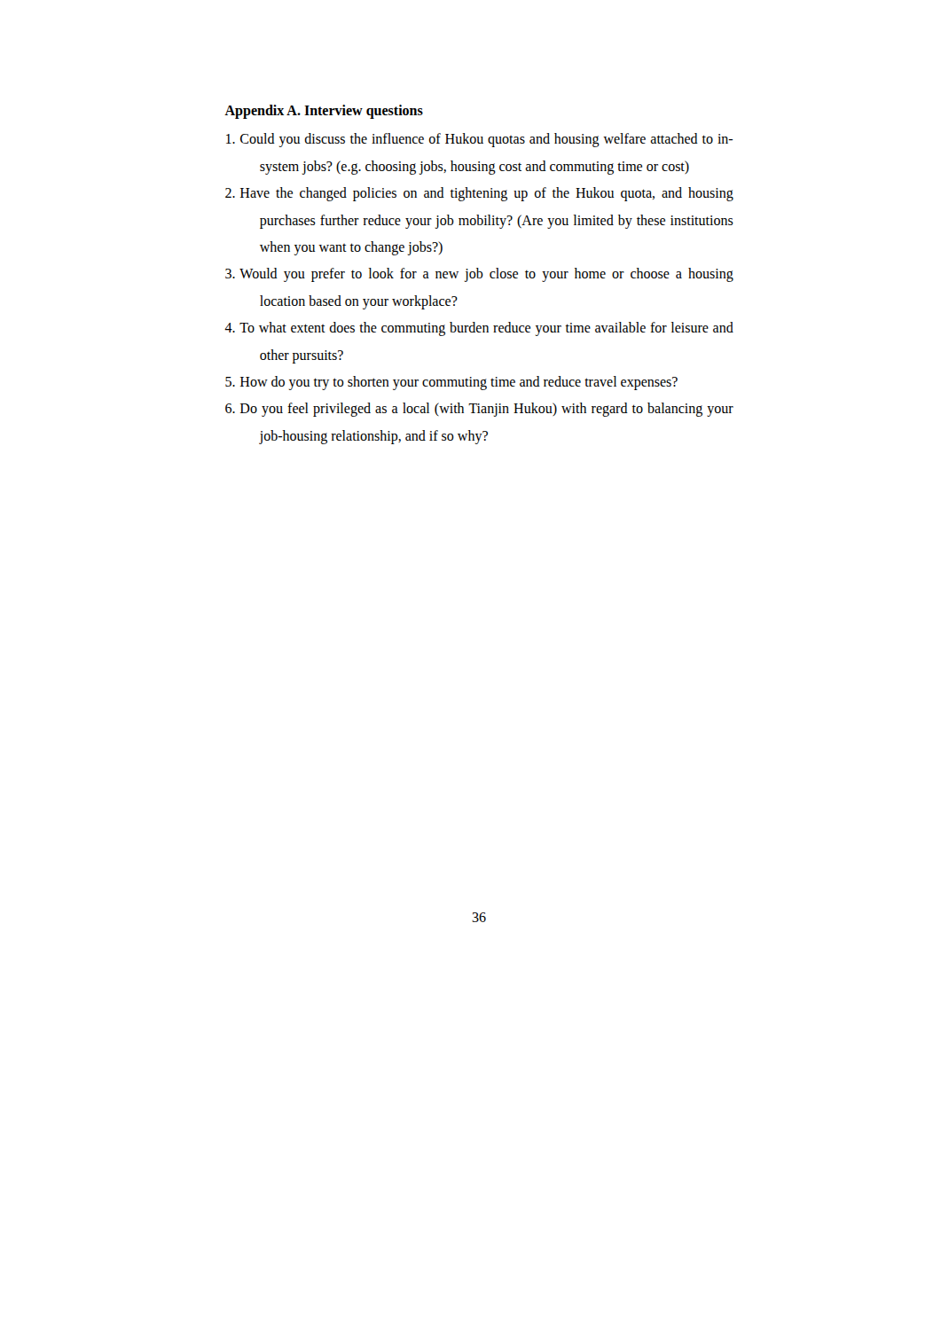Appendix A. Interview questions
1. Could you discuss the influence of Hukou quotas and housing welfare attached to in-system jobs? (e.g. choosing jobs, housing cost and commuting time or cost)
2. Have the changed policies on and tightening up of the Hukou quota, and housing purchases further reduce your job mobility? (Are you limited by these institutions when you want to change jobs?)
3. Would you prefer to look for a new job close to your home or choose a housing location based on your workplace?
4. To what extent does the commuting burden reduce your time available for leisure and other pursuits?
5. How do you try to shorten your commuting time and reduce travel expenses?
6. Do you feel privileged as a local (with Tianjin Hukou) with regard to balancing your job-housing relationship, and if so why?
36